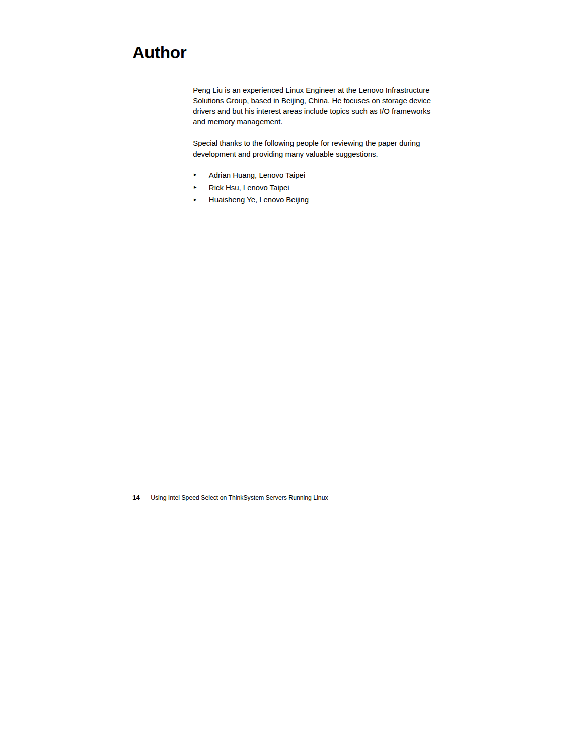Author
Peng Liu is an experienced Linux Engineer at the Lenovo Infrastructure Solutions Group, based in Beijing, China. He focuses on storage device drivers and but his interest areas include topics such as I/O frameworks and memory management.
Special thanks to the following people for reviewing the paper during development and providing many valuable suggestions.
Adrian Huang, Lenovo Taipei
Rick Hsu, Lenovo Taipei
Huaisheng Ye, Lenovo Beijing
14 Using Intel Speed Select on ThinkSystem Servers Running Linux